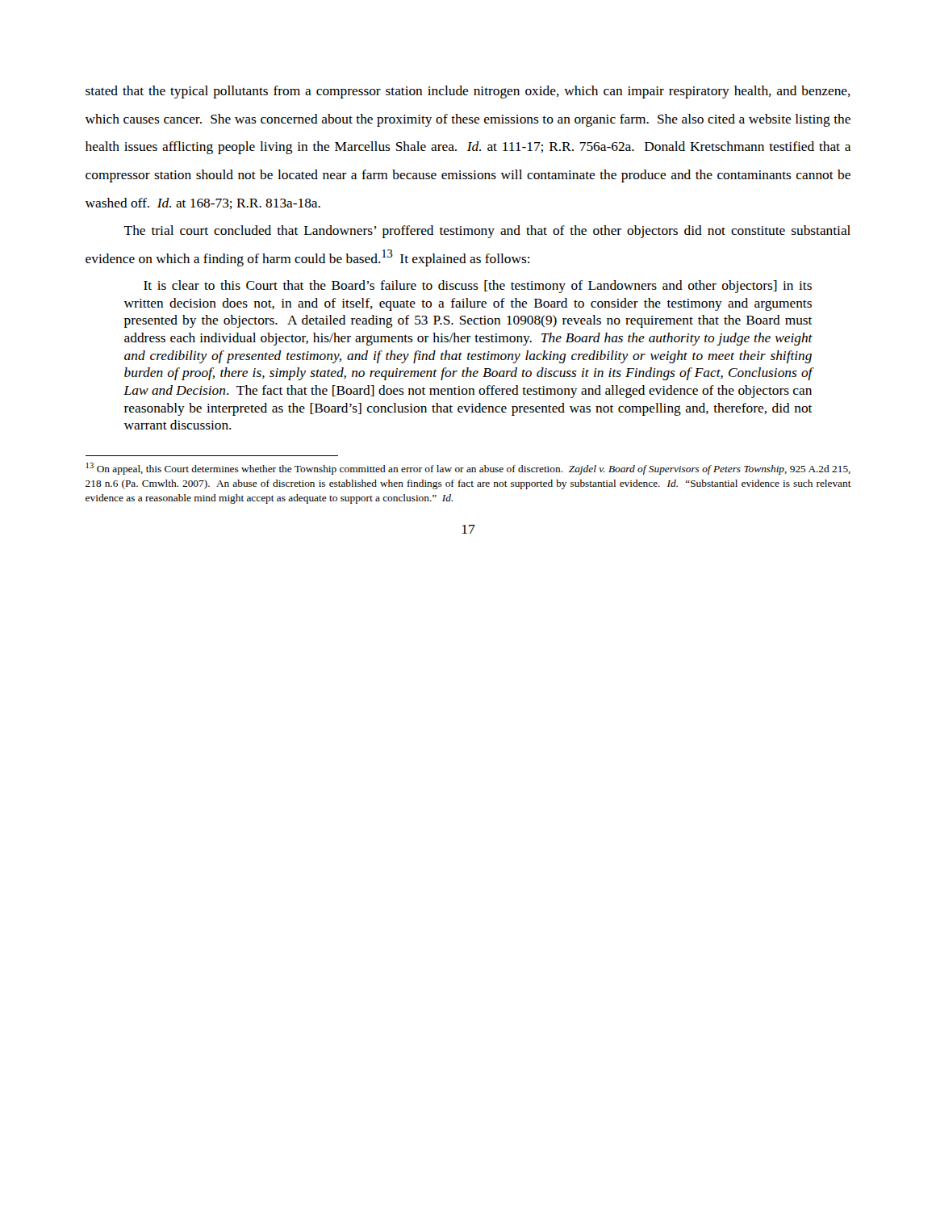stated that the typical pollutants from a compressor station include nitrogen oxide, which can impair respiratory health, and benzene, which causes cancer. She was concerned about the proximity of these emissions to an organic farm. She also cited a website listing the health issues afflicting people living in the Marcellus Shale area. Id. at 111-17; R.R. 756a-62a. Donald Kretschmann testified that a compressor station should not be located near a farm because emissions will contaminate the produce and the contaminants cannot be washed off. Id. at 168-73; R.R. 813a-18a.
The trial court concluded that Landowners’ proffered testimony and that of the other objectors did not constitute substantial evidence on which a finding of harm could be based.13 It explained as follows:
It is clear to this Court that the Board’s failure to discuss [the testimony of Landowners and other objectors] in its written decision does not, in and of itself, equate to a failure of the Board to consider the testimony and arguments presented by the objectors. A detailed reading of 53 P.S. Section 10908(9) reveals no requirement that the Board must address each individual objector, his/her arguments or his/her testimony. The Board has the authority to judge the weight and credibility of presented testimony, and if they find that testimony lacking credibility or weight to meet their shifting burden of proof, there is, simply stated, no requirement for the Board to discuss it in its Findings of Fact, Conclusions of Law and Decision. The fact that the [Board] does not mention offered testimony and alleged evidence of the objectors can reasonably be interpreted as the [Board’s] conclusion that evidence presented was not compelling and, therefore, did not warrant discussion.
13 On appeal, this Court determines whether the Township committed an error of law or an abuse of discretion. Zajdel v. Board of Supervisors of Peters Township, 925 A.2d 215, 218 n.6 (Pa. Cmwlth. 2007). An abuse of discretion is established when findings of fact are not supported by substantial evidence. Id. “Substantial evidence is such relevant evidence as a reasonable mind might accept as adequate to support a conclusion.” Id.
17